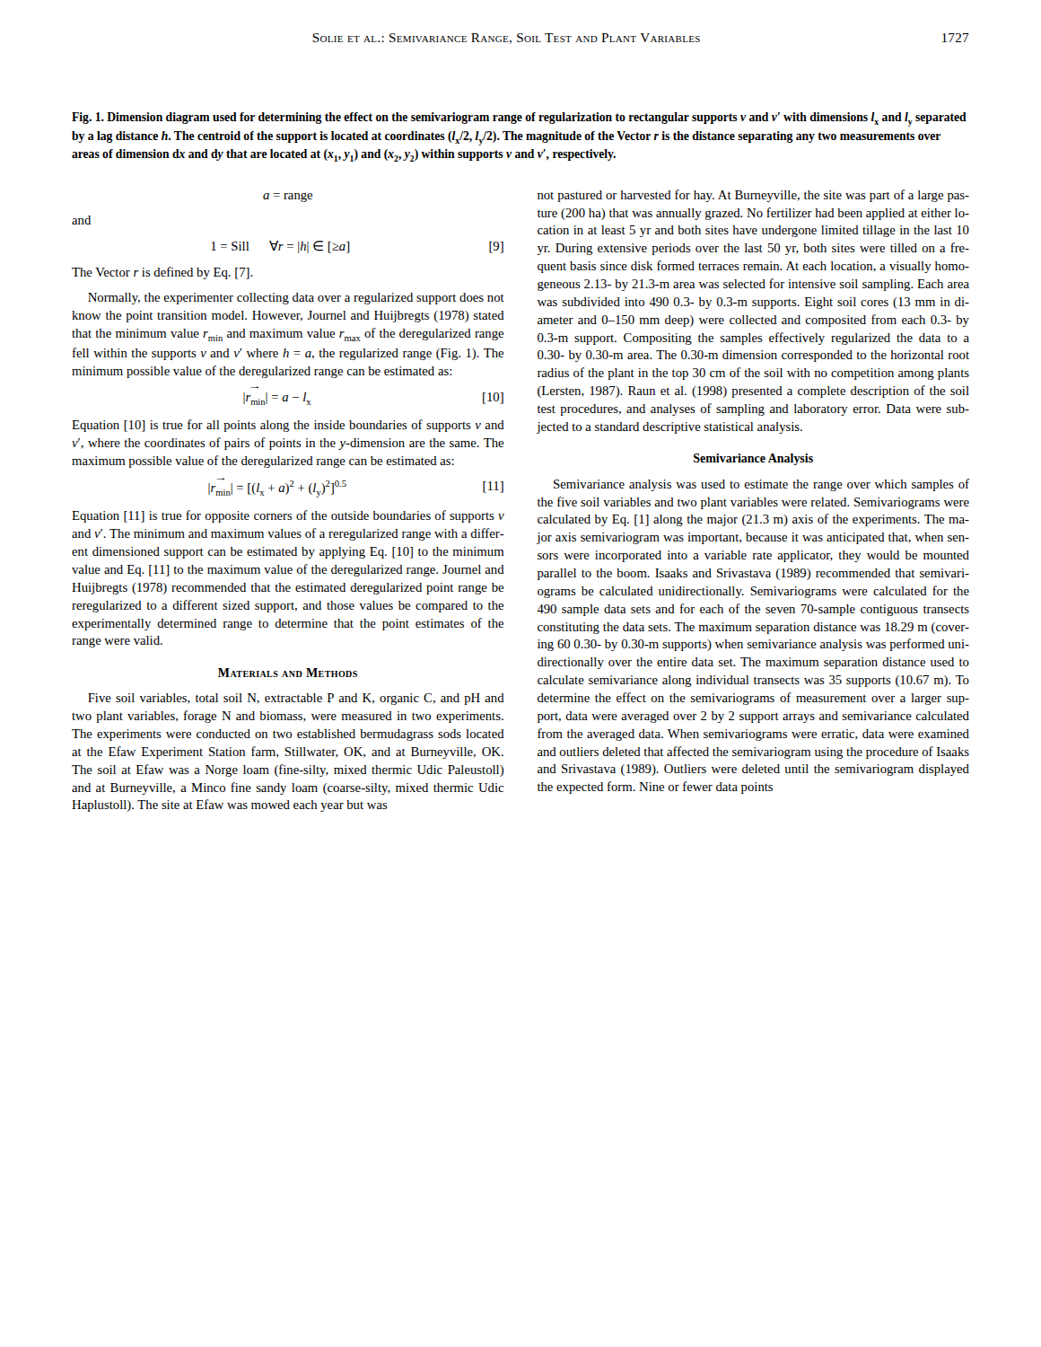Solie et al.: Semivariance Range, Soil Test and Plant Variables 1727
Fig. 1. Dimension diagram used for determining the effect on the semivariogram range of regularization to rectangular supports v and v′ with dimensions lx and ly separated by a lag distance h. The centroid of the support is located at coordinates (lx/2, ly/2). The magnitude of the Vector r is the distance separating any two measurements over areas of dimension dx and dy that are located at (x1, y1) and (x2, y2) within supports v and v′, respectively.
a = range
and
1 = Sill ∀r = |h| ∈ [≥a][9]
The Vector r is defined by Eq. [7].
Normally, the experimenter collecting data over a regularized support does not know the point transition model. However, Journel and Huijbregts (1978) stated that the minimum value rmin and maximum value rmax of the deregularized range fell within the supports v and v′ where h = a, the regularized range (Fig. 1). The minimum possible value of the deregularized range can be estimated as:
|rmin| = a − lx[10]
Equation [10] is true for all points along the inside boundaries of supports v and v′, where the coordinates of pairs of points in the y-dimension are the same. The maximum possible value of the deregularized range can be estimated as:
|rmin| = [(lx + a)2 + (ly)2]0.5[11]
Equation [11] is true for opposite corners of the outside boundaries of supports v and v′. The minimum and maximum values of a reregularized range with a different dimensioned support can be estimated by applying Eq. [10] to the minimum value and Eq. [11] to the maximum value of the deregularized range. Journel and Huijbregts (1978) recommended that the estimated deregularized point range be reregularized to a different sized support, and those values be compared to the experimentally determined range to determine that the point estimates of the range were valid.
Materials and Methods
Five soil variables, total soil N, extractable P and K, organic C, and pH and two plant variables, forage N and biomass, were measured in two experiments. The experiments were conducted on two established bermudagrass sods located at the Efaw Experiment Station farm, Stillwater, OK, and at Burneyville, OK. The soil at Efaw was a Norge loam (fine-silty, mixed thermic Udic Paleustoll) and at Burneyville, a Minco fine sandy loam (coarse-silty, mixed thermic Udic Haplustoll). The site at Efaw was mowed each year but was
not pastured or harvested for hay. At Burneyville, the site was part of a large pasture (200 ha) that was annually grazed. No fertilizer had been applied at either location in at least 5 yr and both sites have undergone limited tillage in the last 10 yr. During extensive periods over the last 50 yr, both sites were tilled on a frequent basis since disk formed terraces remain. At each location, a visually homogeneous 2.13- by 21.3-m area was selected for intensive soil sampling. Each area was subdivided into 490 0.3- by 0.3-m supports. Eight soil cores (13 mm in diameter and 0–150 mm deep) were collected and composited from each 0.3- by 0.3-m support. Compositing the samples effectively regularized the data to a 0.30- by 0.30-m area. The 0.30-m dimension corresponded to the horizontal root radius of the plant in the top 30 cm of the soil with no competition among plants (Lersten, 1987). Raun et al. (1998) presented a complete description of the soil test procedures, and analyses of sampling and laboratory error. Data were subjected to a standard descriptive statistical analysis.
Semivariance Analysis
Semivariance analysis was used to estimate the range over which samples of the five soil variables and two plant variables were related. Semivariograms were calculated by Eq. [1] along the major (21.3 m) axis of the experiments. The major axis semivariogram was important, because it was anticipated that, when sensors were incorporated into a variable rate applicator, they would be mounted parallel to the boom. Isaaks and Srivastava (1989) recommended that semivariograms be calculated unidirectionally. Semivariograms were calculated for the 490 sample data sets and for each of the seven 70-sample contiguous transects constituting the data sets. The maximum separation distance was 18.29 m (covering 60 0.30- by 0.30-m supports) when semivariance analysis was performed unidirectionally over the entire data set. The maximum separation distance used to calculate semivariance along individual transects was 35 supports (10.67 m). To determine the effect on the semivariograms of measurement over a larger support, data were averaged over 2 by 2 support arrays and semivariance calculated from the averaged data. When semivariograms were erratic, data were examined and outliers deleted that affected the semivariogram using the procedure of Isaaks and Srivastava (1989). Outliers were deleted until the semivariogram displayed the expected form. Nine or fewer data points